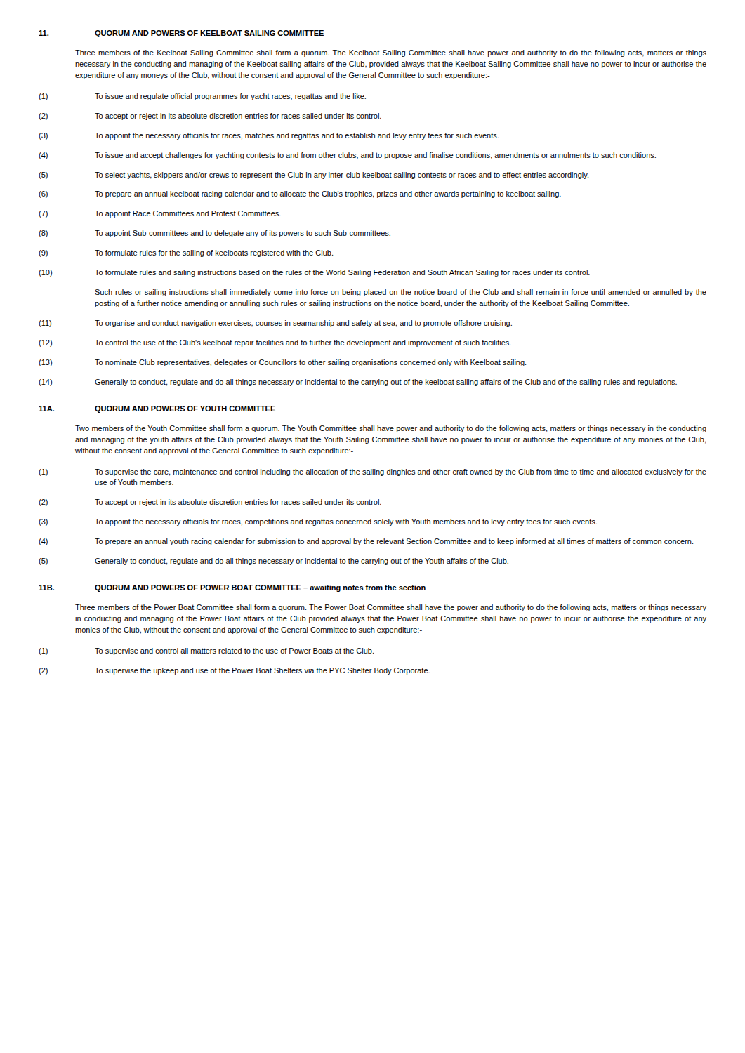11. QUORUM AND POWERS OF KEELBOAT SAILING COMMITTEE
Three members of the Keelboat Sailing Committee shall form a quorum. The Keelboat Sailing Committee shall have power and authority to do the following acts, matters or things necessary in the conducting and managing of the Keelboat sailing affairs of the Club, provided always that the Keelboat Sailing Committee shall have no power to incur or authorise the expenditure of any moneys of the Club, without the consent and approval of the General Committee to such expenditure:-
(1)
To issue and regulate official programmes for yacht races, regattas and the like.
(2)
To accept or reject in its absolute discretion entries for races sailed under its control.
(3)
To appoint the necessary officials for races, matches and regattas and to establish and levy entry fees for such events.
(4)
To issue and accept challenges for yachting contests to and from other clubs, and to propose and finalise conditions, amendments or annulments to such conditions.
(5)
To select yachts, skippers and/or crews to represent the Club in any inter-club keelboat sailing contests or races and to effect entries accordingly.
(6)
To prepare an annual keelboat racing calendar and to allocate the Club's trophies, prizes and other awards pertaining to keelboat sailing.
(7)
To appoint Race Committees and Protest Committees.
(8)
To appoint Sub-committees and to delegate any of its powers to such Sub-committees.
(9)
To formulate rules for the sailing of keelboats registered with the Club.
(10)
To formulate rules and sailing instructions based on the rules of the World Sailing Federation and South African Sailing for races under its control.
Such rules or sailing instructions shall immediately come into force on being placed on the notice board of the Club and shall remain in force until amended or annulled by the posting of a further notice amending or annulling such rules or sailing instructions on the notice board, under the authority of the Keelboat Sailing Committee.
(11)
To organise and conduct navigation exercises, courses in seamanship and safety at sea, and to promote offshore cruising.
(12)
To control the use of the Club's keelboat repair facilities and to further the development and improvement of such facilities.
(13)
To nominate Club representatives, delegates or Councillors to other sailing organisations concerned only with Keelboat sailing.
(14)
Generally to conduct, regulate and do all things necessary or incidental to the carrying out of the keelboat sailing affairs of the Club and of the sailing rules and regulations.
11A. QUORUM AND POWERS OF YOUTH COMMITTEE
Two members of the Youth Committee shall form a quorum. The Youth Committee shall have power and authority to do the following acts, matters or things necessary in the conducting and managing of the youth affairs of the Club provided always that the Youth Sailing Committee shall have no power to incur or authorise the expenditure of any monies of the Club, without the consent and approval of the General Committee to such expenditure:-
(1)
To supervise the care, maintenance and control including the allocation of the sailing dinghies and other craft owned by the Club from time to time and allocated exclusively for the use of Youth members.
(2)
To accept or reject in its absolute discretion entries for races sailed under its control.
(3)
To appoint the necessary officials for races, competitions and regattas concerned solely with Youth members and to levy entry fees for such events.
(4)
To prepare an annual youth racing calendar for submission to and approval by the relevant Section Committee and to keep informed at all times of matters of common concern.
(5)
Generally to conduct, regulate and do all things necessary or incidental to the carrying out of the Youth affairs of the Club.
11B. QUORUM AND POWERS OF POWER BOAT COMMITTEE – awaiting notes from the section
Three members of the Power Boat Committee shall form a quorum. The Power Boat Committee shall have the power and authority to do the following acts, matters or things necessary in conducting and managing of the Power Boat affairs of the Club provided always that the Power Boat Committee shall have no power to incur or authorise the expenditure of any monies of the Club, without the consent and approval of the General Committee to such expenditure:-
(1)
To supervise and control all matters related to the use of Power Boats at the Club.
(2)
To supervise the upkeep and use of the Power Boat Shelters via the PYC Shelter Body Corporate.